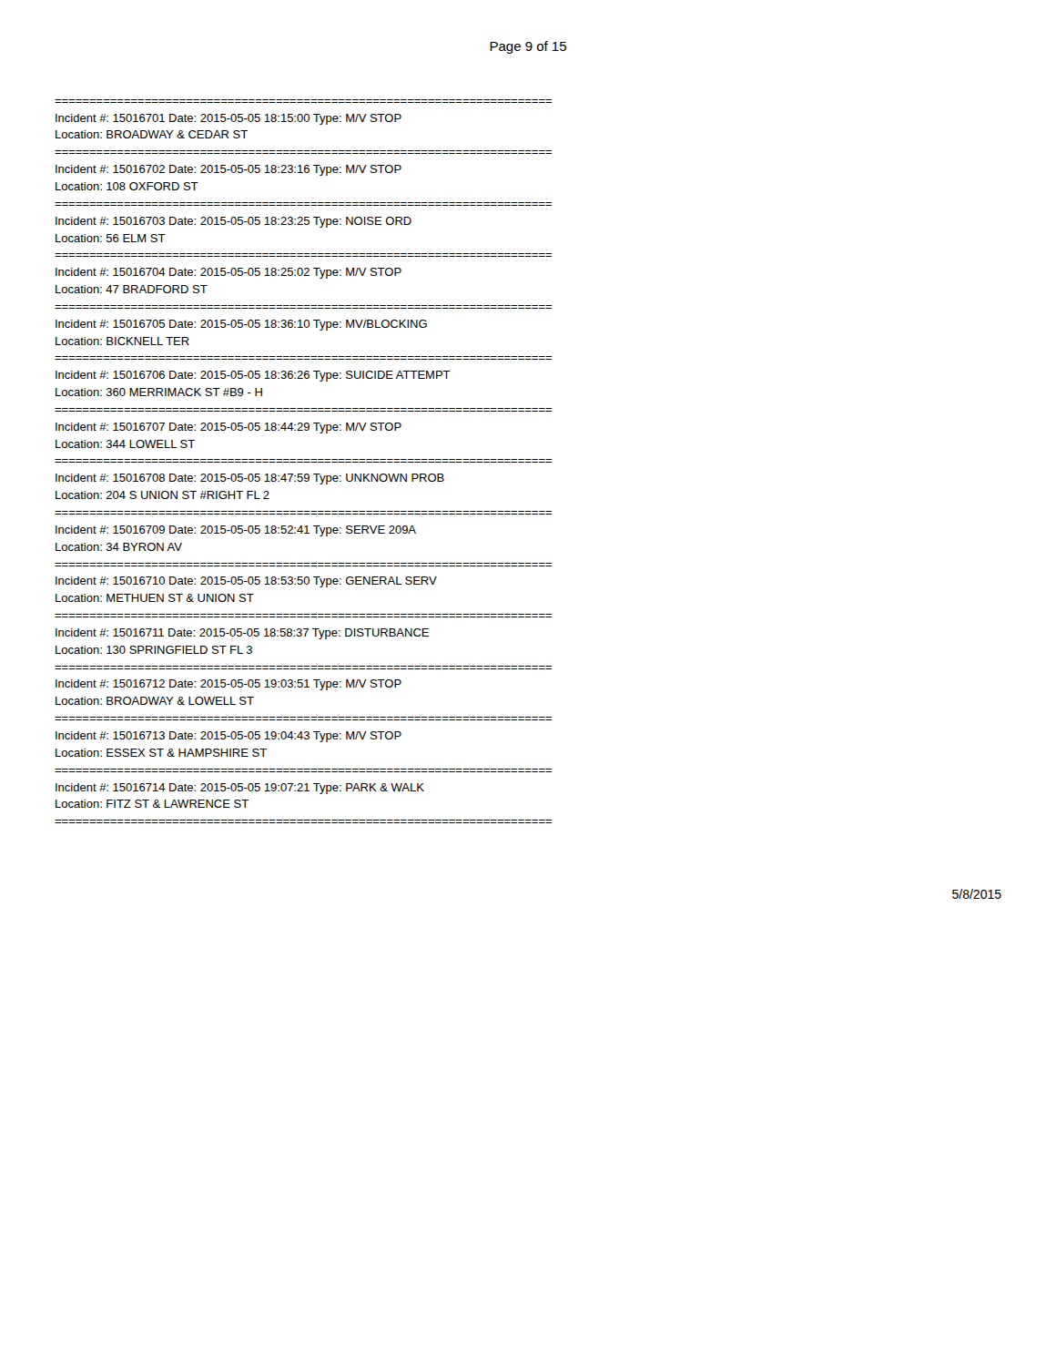Page 9 of 15
========================================================================
Incident #: 15016701 Date: 2015-05-05 18:15:00 Type: M/V STOP
Location: BROADWAY & CEDAR ST
========================================================================
Incident #: 15016702 Date: 2015-05-05 18:23:16 Type: M/V STOP
Location: 108 OXFORD ST
========================================================================
Incident #: 15016703 Date: 2015-05-05 18:23:25 Type: NOISE ORD
Location: 56 ELM ST
========================================================================
Incident #: 15016704 Date: 2015-05-05 18:25:02 Type: M/V STOP
Location: 47 BRADFORD ST
========================================================================
Incident #: 15016705 Date: 2015-05-05 18:36:10 Type: MV/BLOCKING
Location: BICKNELL TER
========================================================================
Incident #: 15016706 Date: 2015-05-05 18:36:26 Type: SUICIDE ATTEMPT
Location: 360 MERRIMACK ST #B9 - H
========================================================================
Incident #: 15016707 Date: 2015-05-05 18:44:29 Type: M/V STOP
Location: 344 LOWELL ST
========================================================================
Incident #: 15016708 Date: 2015-05-05 18:47:59 Type: UNKNOWN PROB
Location: 204 S UNION ST #RIGHT FL 2
========================================================================
Incident #: 15016709 Date: 2015-05-05 18:52:41 Type: SERVE 209A
Location: 34 BYRON AV
========================================================================
Incident #: 15016710 Date: 2015-05-05 18:53:50 Type: GENERAL SERV
Location: METHUEN ST & UNION ST
========================================================================
Incident #: 15016711 Date: 2015-05-05 18:58:37 Type: DISTURBANCE
Location: 130 SPRINGFIELD ST FL 3
========================================================================
Incident #: 15016712 Date: 2015-05-05 19:03:51 Type: M/V STOP
Location: BROADWAY & LOWELL ST
========================================================================
Incident #: 15016713 Date: 2015-05-05 19:04:43 Type: M/V STOP
Location: ESSEX ST & HAMPSHIRE ST
========================================================================
Incident #: 15016714 Date: 2015-05-05 19:07:21 Type: PARK & WALK
Location: FITZ ST & LAWRENCE ST
========================================================================
5/8/2015